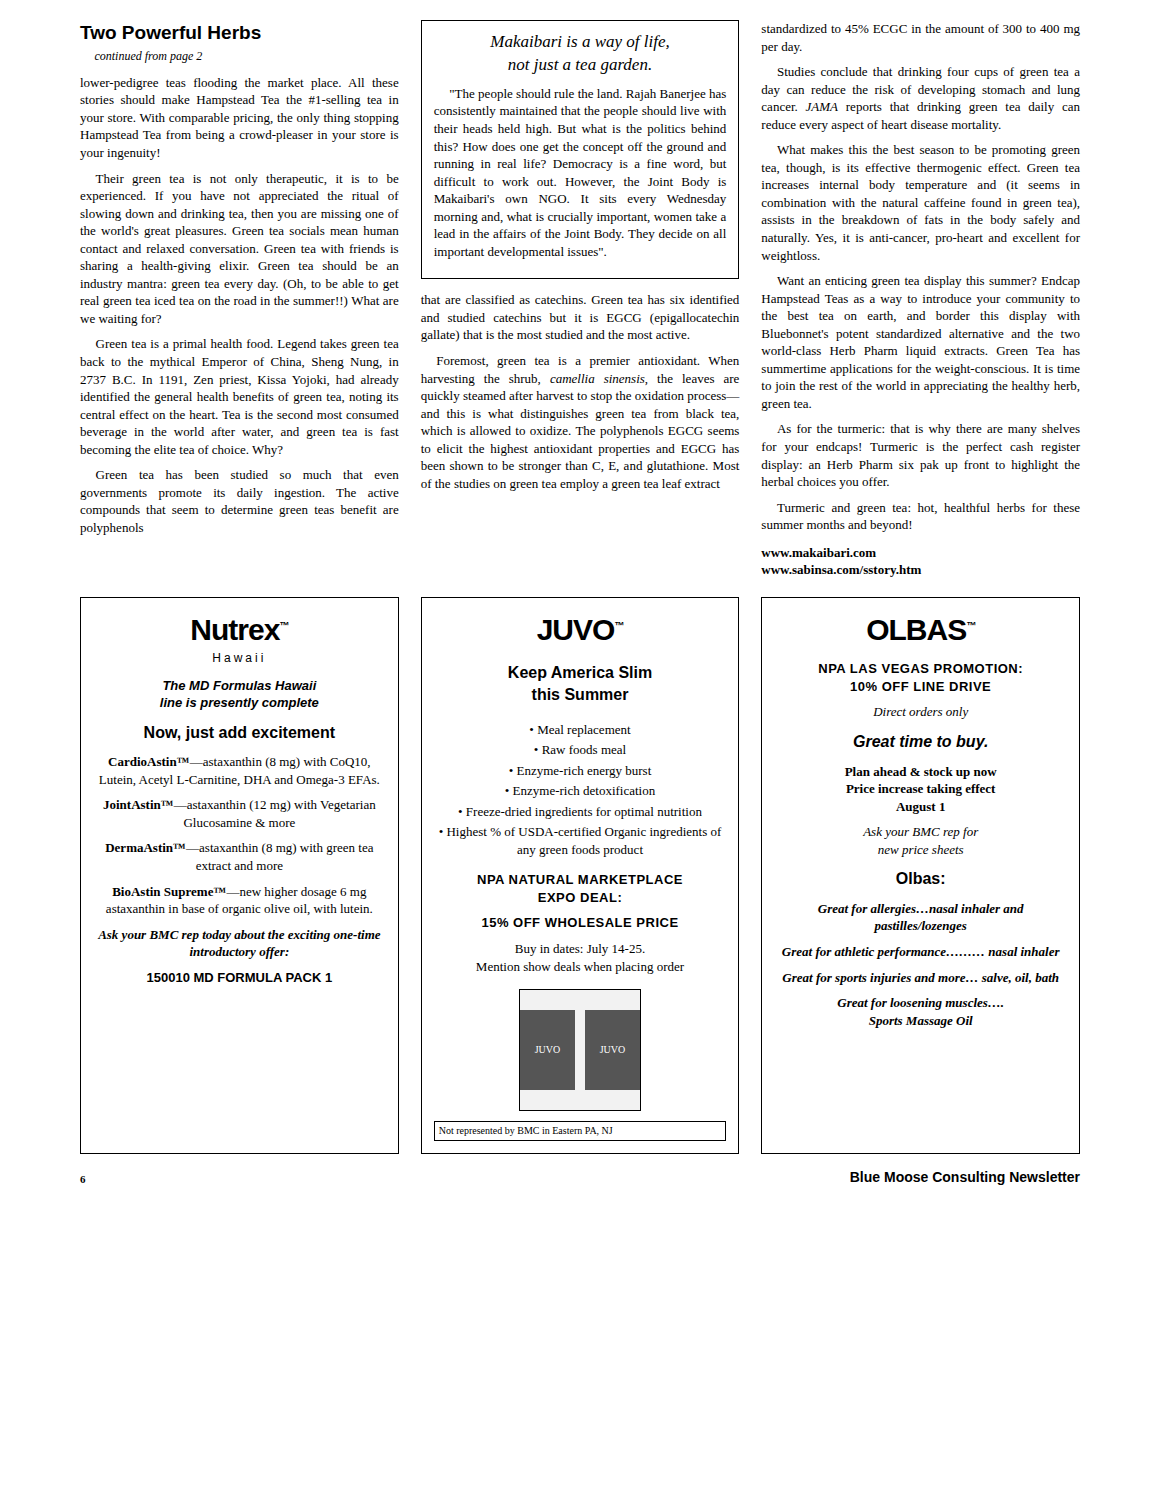Two Powerful Herbs
continued from page 2
lower-pedigree teas flooding the market place. All these stories should make Hampstead Tea the #1-selling tea in your store. With comparable pricing, the only thing stopping Hampstead Tea from being a crowd-pleaser in your store is your ingenuity!
Their green tea is not only therapeutic, it is to be experienced. If you have not appreciated the ritual of slowing down and drinking tea, then you are missing one of the world's great pleasures. Green tea socials mean human contact and relaxed conversation. Green tea with friends is sharing a health-giving elixir. Green tea should be an industry mantra: green tea every day. (Oh, to be able to get real green tea iced tea on the road in the summer!!) What are we waiting for?
Green tea is a primal health food. Legend takes green tea back to the mythical Emperor of China, Sheng Nung, in 2737 B.C. In 1191, Zen priest, Kissa Yojoki, had already identified the general health benefits of green tea, noting its central effect on the heart. Tea is the second most consumed beverage in the world after water, and green tea is fast becoming the elite tea of choice. Why?
Green tea has been studied so much that even governments promote its daily ingestion. The active compounds that seem to determine green teas benefit are polyphenols
Makaibari is a way of life,
not just a tea garden.
"The people should rule the land. Rajah Banerjee has consistently maintained that the people should live with their heads held high. But what is the politics behind this? How does one get the concept off the ground and running in real life? Democracy is a fine word, but difficult to work out. However, the Joint Body is Makaibari's own NGO. It sits every Wednesday morning and, what is crucially important, women take a lead in the affairs of the Joint Body. They decide on all important developmental issues".
that are classified as catechins. Green tea has six identified and studied catechins but it is EGCG (epigallocatechin gallate) that is the most studied and the most active.
Foremost, green tea is a premier antioxidant. When harvesting the shrub, camellia sinensis, the leaves are quickly steamed after harvest to stop the oxidation process—and this is what distinguishes green tea from black tea, which is allowed to oxidize. The polyphenols EGCG seems to elicit the highest antioxidant properties and EGCG has been shown to be stronger than C, E, and glutathione. Most of the studies on green tea employ a green tea leaf extract
standardized to 45% ECGC in the amount of 300 to 400 mg per day.
Studies conclude that drinking four cups of green tea a day can reduce the risk of developing stomach and lung cancer. JAMA reports that drinking green tea daily can reduce every aspect of heart disease mortality.
What makes this the best season to be promoting green tea, though, is its effective thermogenic effect. Green tea increases internal body temperature and (it seems in combination with the natural caffeine found in green tea), assists in the breakdown of fats in the body safely and naturally. Yes, it is anti-cancer, pro-heart and excellent for weightloss.
Want an enticing green tea display this summer? Endcap Hampstead Teas as a way to introduce your community to the best tea on earth, and border this display with Bluebonnet's potent standardized alternative and the two world-class Herb Pharm liquid extracts. Green Tea has summertime applications for the weight-conscious. It is time to join the rest of the world in appreciating the healthy herb, green tea.
As for the turmeric: that is why there are many shelves for your endcaps! Turmeric is the perfect cash register display: an Herb Pharm six pak up front to highlight the herbal choices you offer.
Turmeric and green tea: hot, healthful herbs for these summer months and beyond!
www.makaibari.com www.sabinsa.com/sstory.htm
Nutrex™Hawaii
The MD Formulas Hawaii
line is presently complete
Now, just add excitement
CardioAstin™—astaxanthin (8 mg) with CoQ10, Lutein, Acetyl L-Carnitine, DHA and Omega-3 EFAs.
JointAstin™—astaxanthin (12 mg) with Vegetarian Glucosamine & more
DermaAstin™—astaxanthin (8 mg) with green tea extract and more
BioAstin Supreme™—new higher dosage 6 mg astaxanthin in base of organic olive oil, with lutein.
Ask your BMC rep today about the exciting one-time introductory offer:
150010 MD FORMULA PACK 1
JUVO™
Keep America Slim
this Summer
• Meal replacement
• Raw foods meal
• Enzyme-rich energy burst
• Enzyme-rich detoxification
• Freeze-dried ingredients for optimal nutrition
• Highest % of USDA-certified Organic ingredients of any green foods product
NPA NATURAL MARKETPLACE
EXPO DEAL:
15% OFF WHOLESALE PRICE
Buy in dates: July 14-25.
Mention show deals when placing order
JUVO
JUVO
Not represented by BMC in Eastern PA, NJ
OLBAS™
NPA LAS VEGAS PROMOTION:
10% OFF LINE DRIVE
Direct orders only
Great time to buy.
Plan ahead & stock up now
Price increase taking effect
August 1
Ask your BMC rep for
new price sheets
Olbas:
Great for allergies…nasal inhaler and pastilles/lozenges
Great for athletic performance……… nasal inhaler
Great for sports injuries and more… salve, oil, bath
Great for loosening muscles….
Sports Massage Oil
6
Blue Moose Consulting Newsletter